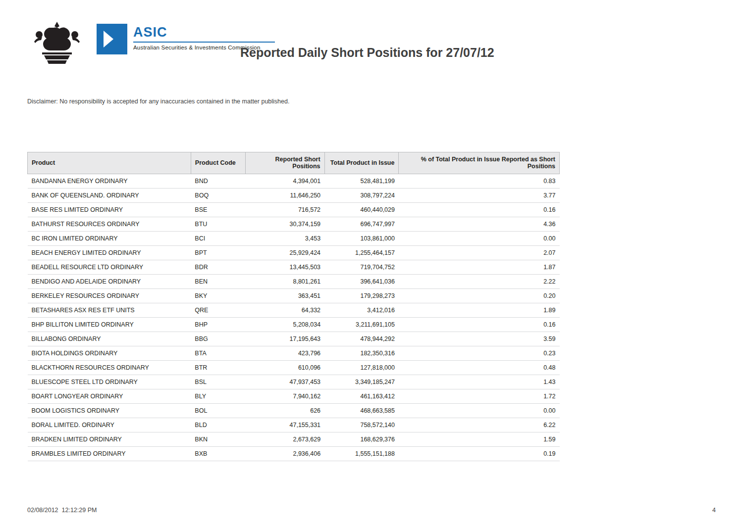ASIC
Australian Securities & Investments Commission
Reported Daily Short Positions for 27/07/12
Disclaimer: No responsibility is accepted for any inaccuracies contained in the matter published.
| Product | Product Code | Reported Short Positions | Total Product in Issue | % of Total Product in Issue Reported as Short Positions |
| --- | --- | --- | --- | --- |
| BANDANNA ENERGY ORDINARY | BND | 4,394,001 | 528,481,199 | 0.83 |
| BANK OF QUEENSLAND. ORDINARY | BOQ | 11,646,250 | 308,797,224 | 3.77 |
| BASE RES LIMITED ORDINARY | BSE | 716,572 | 460,440,029 | 0.16 |
| BATHURST RESOURCES ORDINARY | BTU | 30,374,159 | 696,747,997 | 4.36 |
| BC IRON LIMITED ORDINARY | BCI | 3,453 | 103,861,000 | 0.00 |
| BEACH ENERGY LIMITED ORDINARY | BPT | 25,929,424 | 1,255,464,157 | 2.07 |
| BEADELL RESOURCE LTD ORDINARY | BDR | 13,445,503 | 719,704,752 | 1.87 |
| BENDIGO AND ADELAIDE ORDINARY | BEN | 8,801,261 | 396,641,036 | 2.22 |
| BERKELEY RESOURCES ORDINARY | BKY | 363,451 | 179,298,273 | 0.20 |
| BETASHARES ASX RES ETF UNITS | QRE | 64,332 | 3,412,016 | 1.89 |
| BHP BILLITON LIMITED ORDINARY | BHP | 5,208,034 | 3,211,691,105 | 0.16 |
| BILLABONG ORDINARY | BBG | 17,195,643 | 478,944,292 | 3.59 |
| BIOTA HOLDINGS ORDINARY | BTA | 423,796 | 182,350,316 | 0.23 |
| BLACKTHORN RESOURCES ORDINARY | BTR | 610,096 | 127,818,000 | 0.48 |
| BLUESCOPE STEEL LTD ORDINARY | BSL | 47,937,453 | 3,349,185,247 | 1.43 |
| BOART LONGYEAR ORDINARY | BLY | 7,940,162 | 461,163,412 | 1.72 |
| BOOM LOGISTICS ORDINARY | BOL | 626 | 468,663,585 | 0.00 |
| BORAL LIMITED. ORDINARY | BLD | 47,155,331 | 758,572,140 | 6.22 |
| BRADKEN LIMITED ORDINARY | BKN | 2,673,629 | 168,629,376 | 1.59 |
| BRAMBLES LIMITED ORDINARY | BXB | 2,936,406 | 1,555,151,188 | 0.19 |
02/08/2012 12:12:29 PM 4